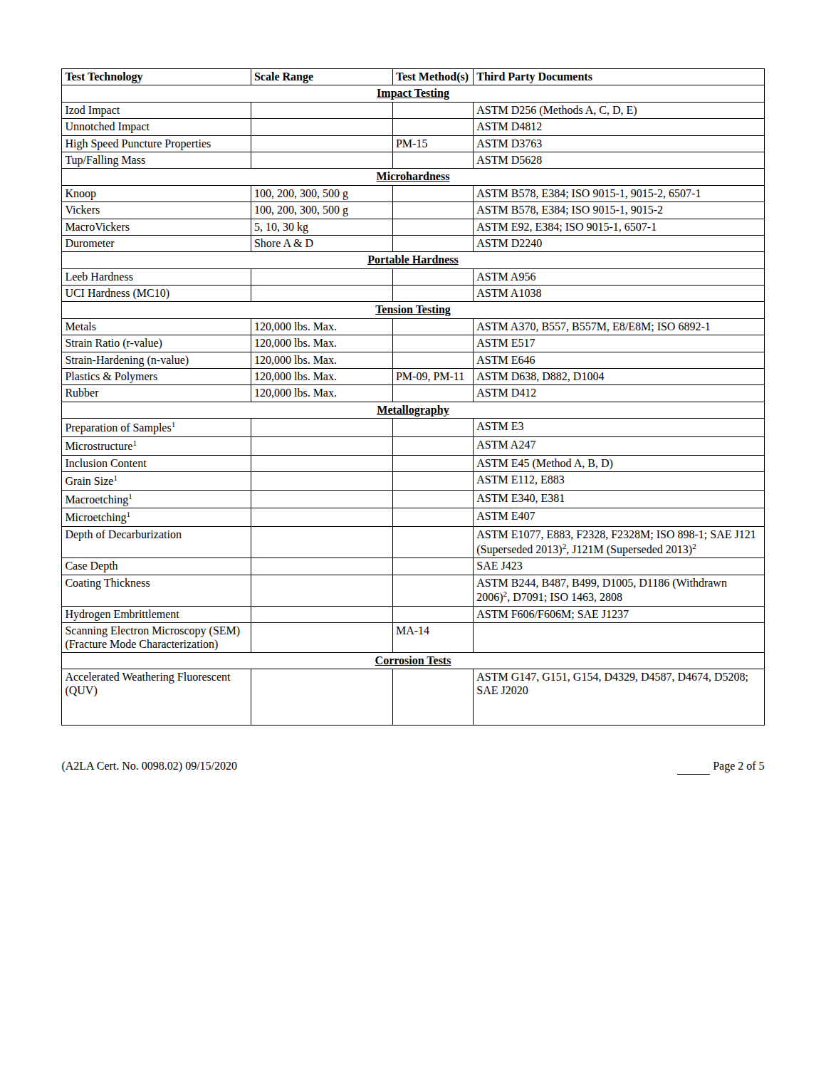| Test Technology | Scale Range | Test Method(s) | Third Party Documents |
| --- | --- | --- | --- |
| Impact Testing |
| Izod Impact | | | ASTM D256 (Methods A, C, D, E) |
| Unnotched Impact | | | ASTM D4812 |
| High Speed Puncture Properties | | PM-15 | ASTM D3763 |
| Tup/Falling Mass | | | ASTM D5628 |
| Microhardness |
| Knoop | 100, 200, 300, 500 g | | ASTM B578, E384; ISO 9015-1, 9015-2, 6507-1 |
| Vickers | 100, 200, 300, 500 g | | ASTM B578, E384; ISO 9015-1, 9015-2 |
| MacroVickers | 5, 10, 30 kg | | ASTM E92, E384; ISO 9015-1, 6507-1 |
| Durometer | Shore A & D | | ASTM D2240 |
| Portable Hardness |
| Leeb Hardness | | | ASTM A956 |
| UCI Hardness (MC10) | | | ASTM A1038 |
| Tension Testing |
| Metals | 120,000 lbs. Max. | | ASTM A370, B557, B557M, E8/E8M; ISO 6892-1 |
| Strain Ratio (r-value) | 120,000 lbs. Max. | | ASTM E517 |
| Strain-Hardening (n-value) | 120,000 lbs. Max. | | ASTM E646 |
| Plastics & Polymers | 120,000 lbs. Max. | PM-09, PM-11 | ASTM D638, D882, D1004 |
| Rubber | 120,000 lbs. Max. | | ASTM D412 |
| Metallography |
| Preparation of Samples 1 | | | ASTM E3 |
| Microstructure 1 | | | ASTM A247 |
| Inclusion Content | | | ASTM E45 (Method A, B, D) |
| Grain Size 1 | | | ASTM E112, E883 |
| Macroetching 1 | | | ASTM E340, E381 |
| Microetching 1 | | | ASTM E407 |
| Depth of Decarburization | | | ASTM E1077, E883, F2328, F2328M; ISO 898-1; SAE J121 (Superseded 2013) 2 , J121M (Superseded 2013) 2 |
| Case Depth | | | SAE J423 |
| Coating Thickness | | | ASTM B244, B487, B499, D1005, D1186 (Withdrawn 2006) 2 , D7091; ISO 1463, 2808 |
| Hydrogen Embrittlement | | | ASTM F606/F606M; SAE J1237 |
| Scanning Electron Microscopy (SEM) (Fracture Mode Characterization) | | MA-14 | |
| Corrosion Tests |
| Accelerated Weathering Fluorescent (QUV) | | | ASTM G147, G151, G154, D4329, D4587, D4674, D5208; SAE J2020 |
(A2LA Cert. No. 0098.02) 09/15/2020
Page 2 of 5